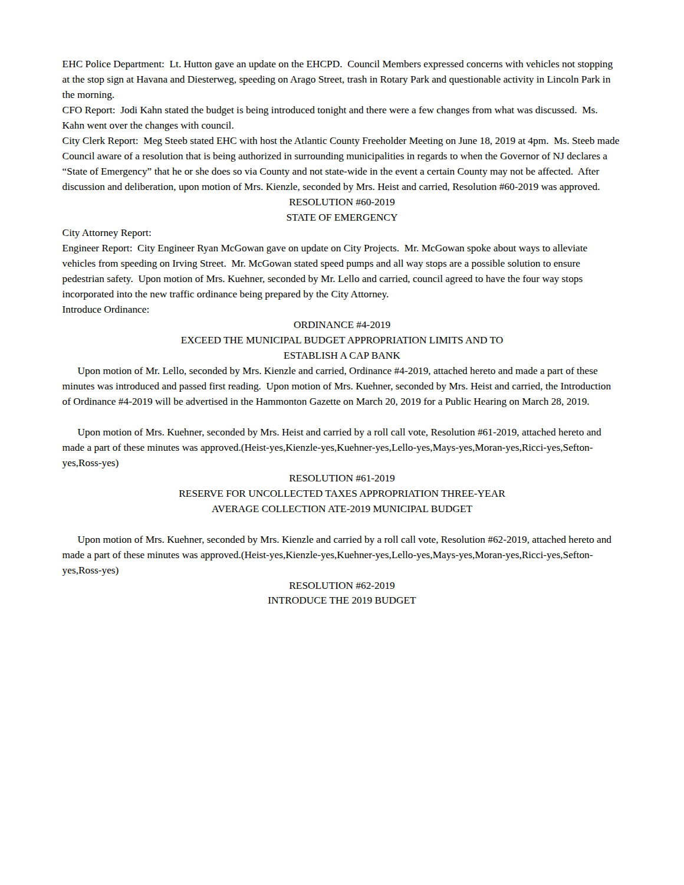EHC Police Department: Lt. Hutton gave an update on the EHCPD. Council Members expressed concerns with vehicles not stopping at the stop sign at Havana and Diesterweg, speeding on Arago Street, trash in Rotary Park and questionable activity in Lincoln Park in the morning.
CFO Report: Jodi Kahn stated the budget is being introduced tonight and there were a few changes from what was discussed. Ms. Kahn went over the changes with council.
City Clerk Report: Meg Steeb stated EHC with host the Atlantic County Freeholder Meeting on June 18, 2019 at 4pm. Ms. Steeb made Council aware of a resolution that is being authorized in surrounding municipalities in regards to when the Governor of NJ declares a “State of Emergency” that he or she does so via County and not state-wide in the event a certain County may not be affected. After discussion and deliberation, upon motion of Mrs. Kienzle, seconded by Mrs. Heist and carried, Resolution #60-2019 was approved.
RESOLUTION #60-2019
STATE OF EMERGENCY
City Attorney Report:
Engineer Report: City Engineer Ryan McGowan gave on update on City Projects. Mr. McGowan spoke about ways to alleviate vehicles from speeding on Irving Street. Mr. McGowan stated speed pumps and all way stops are a possible solution to ensure pedestrian safety. Upon motion of Mrs. Kuehner, seconded by Mr. Lello and carried, council agreed to have the four way stops incorporated into the new traffic ordinance being prepared by the City Attorney.
Introduce Ordinance:
ORDINANCE #4-2019
EXCEED THE MUNICIPAL BUDGET APPROPRIATION LIMITS AND TO
ESTABLISH A CAP BANK
Upon motion of Mr. Lello, seconded by Mrs. Kienzle and carried, Ordinance #4-2019, attached hereto and made a part of these minutes was introduced and passed first reading. Upon motion of Mrs. Kuehner, seconded by Mrs. Heist and carried, the Introduction of Ordinance #4-2019 will be advertised in the Hammonton Gazette on March 20, 2019 for a Public Hearing on March 28, 2019.
Upon motion of Mrs. Kuehner, seconded by Mrs. Heist and carried by a roll call vote, Resolution #61-2019, attached hereto and made a part of these minutes was approved.(Heist-yes,Kienzle-yes,Kuehner-yes,Lello-yes,Mays-yes,Moran-yes,Ricci-yes,Sefton-yes,Ross-yes)
RESOLUTION #61-2019
RESERVE FOR UNCOLLECTED TAXES APPROPRIATION THREE-YEAR
AVERAGE COLLECTION ATE-2019 MUNICIPAL BUDGET
Upon motion of Mrs. Kuehner, seconded by Mrs. Kienzle and carried by a roll call vote, Resolution #62-2019, attached hereto and made a part of these minutes was approved.(Heist-yes,Kienzle-yes,Kuehner-yes,Lello-yes,Mays-yes,Moran-yes,Ricci-yes,Sefton-yes,Ross-yes)
RESOLUTION #62-2019
INTRODUCE THE 2019 BUDGET